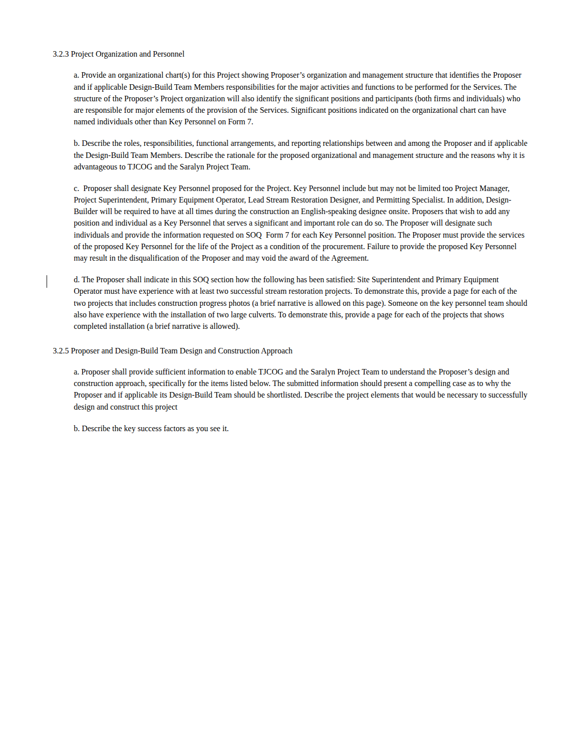3.2.3 Project Organization and Personnel
a. Provide an organizational chart(s) for this Project showing Proposer’s organization and management structure that identifies the Proposer and if applicable Design-Build Team Members responsibilities for the major activities and functions to be performed for the Services. The structure of the Proposer’s Project organization will also identify the significant positions and participants (both firms and individuals) who are responsible for major elements of the provision of the Services. Significant positions indicated on the organizational chart can have named individuals other than Key Personnel on Form 7.
b. Describe the roles, responsibilities, functional arrangements, and reporting relationships between and among the Proposer and if applicable the Design-Build Team Members. Describe the rationale for the proposed organizational and management structure and the reasons why it is advantageous to TJCOG and the Saralyn Project Team.
c. Proposer shall designate Key Personnel proposed for the Project. Key Personnel include but may not be limited too Project Manager, Project Superintendent, Primary Equipment Operator, Lead Stream Restoration Designer, and Permitting Specialist. In addition, Design-Builder will be required to have at all times during the construction an English-speaking designee onsite. Proposers that wish to add any position and individual as a Key Personnel that serves a significant and important role can do so. The Proposer will designate such individuals and provide the information requested on SOQ Form 7 for each Key Personnel position. The Proposer must provide the services of the proposed Key Personnel for the life of the Project as a condition of the procurement. Failure to provide the proposed Key Personnel may result in the disqualification of the Proposer and may void the award of the Agreement.
d. The Proposer shall indicate in this SOQ section how the following has been satisfied: Site Superintendent and Primary Equipment Operator must have experience with at least two successful stream restoration projects. To demonstrate this, provide a page for each of the two projects that includes construction progress photos (a brief narrative is allowed on this page). Someone on the key personnel team should also have experience with the installation of two large culverts. To demonstrate this, provide a page for each of the projects that shows completed installation (a brief narrative is allowed).
3.2.5 Proposer and Design-Build Team Design and Construction Approach
a. Proposer shall provide sufficient information to enable TJCOG and the Saralyn Project Team to understand the Proposer’s design and construction approach, specifically for the items listed below. The submitted information should present a compelling case as to why the Proposer and if applicable its Design-Build Team should be shortlisted. Describe the project elements that would be necessary to successfully design and construct this project
b. Describe the key success factors as you see it.